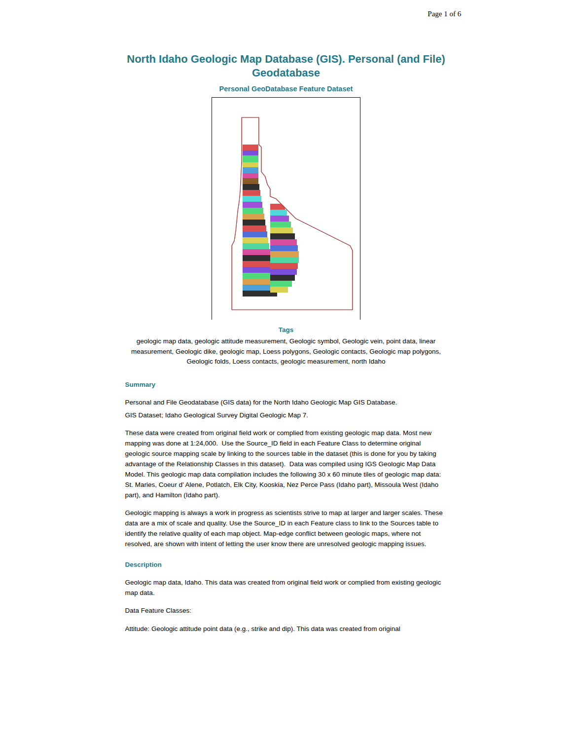Page 1 of 6
North Idaho Geologic Map Database (GIS). Personal (and File) Geodatabase
Personal GeoDatabase Feature Dataset
Tags
geologic map data, geologic attitude measurement, Geologic symbol, Geologic vein, point data, linear measurement, Geologic dike, geologic map, Loess polygons, Geologic contacts, Geologic map polygons, Geologic folds, Loess contacts, geologic measurement, north Idaho
Summary
Personal and File Geodatabase (GIS data) for the North Idaho Geologic Map GIS Database.
GIS Dataset; Idaho Geological Survey Digital Geologic Map 7.
These data were created from original field work or complied from existing geologic map data. Most new mapping was done at 1:24,000. Use the Source_ID field in each Feature Class to determine original geologic source mapping scale by linking to the sources table in the dataset (this is done for you by taking advantage of the Relationship Classes in this dataset). Data was compiled using IGS Geologic Map Data Model. This geologic map data compilation includes the following 30 x 60 minute tiles of geologic map data: St. Maries, Coeur d' Alene, Potlatch, Elk City, Kooskia, Nez Perce Pass (Idaho part), Missoula West (Idaho part), and Hamilton (Idaho part).
Geologic mapping is always a work in progress as scientists strive to map at larger and larger scales. These data are a mix of scale and quality. Use the Source_ID in each Feature class to link to the Sources table to identify the relative quality of each map object. Map-edge conflict between geologic maps, where not resolved, are shown with intent of letting the user know there are unresolved geologic mapping issues.
Description
Geologic map data, Idaho. This data was created from original field work or complied from existing geologic map data.
Data Feature Classes:
Attitude: Geologic attitude point data (e.g., strike and dip). This data was created from original